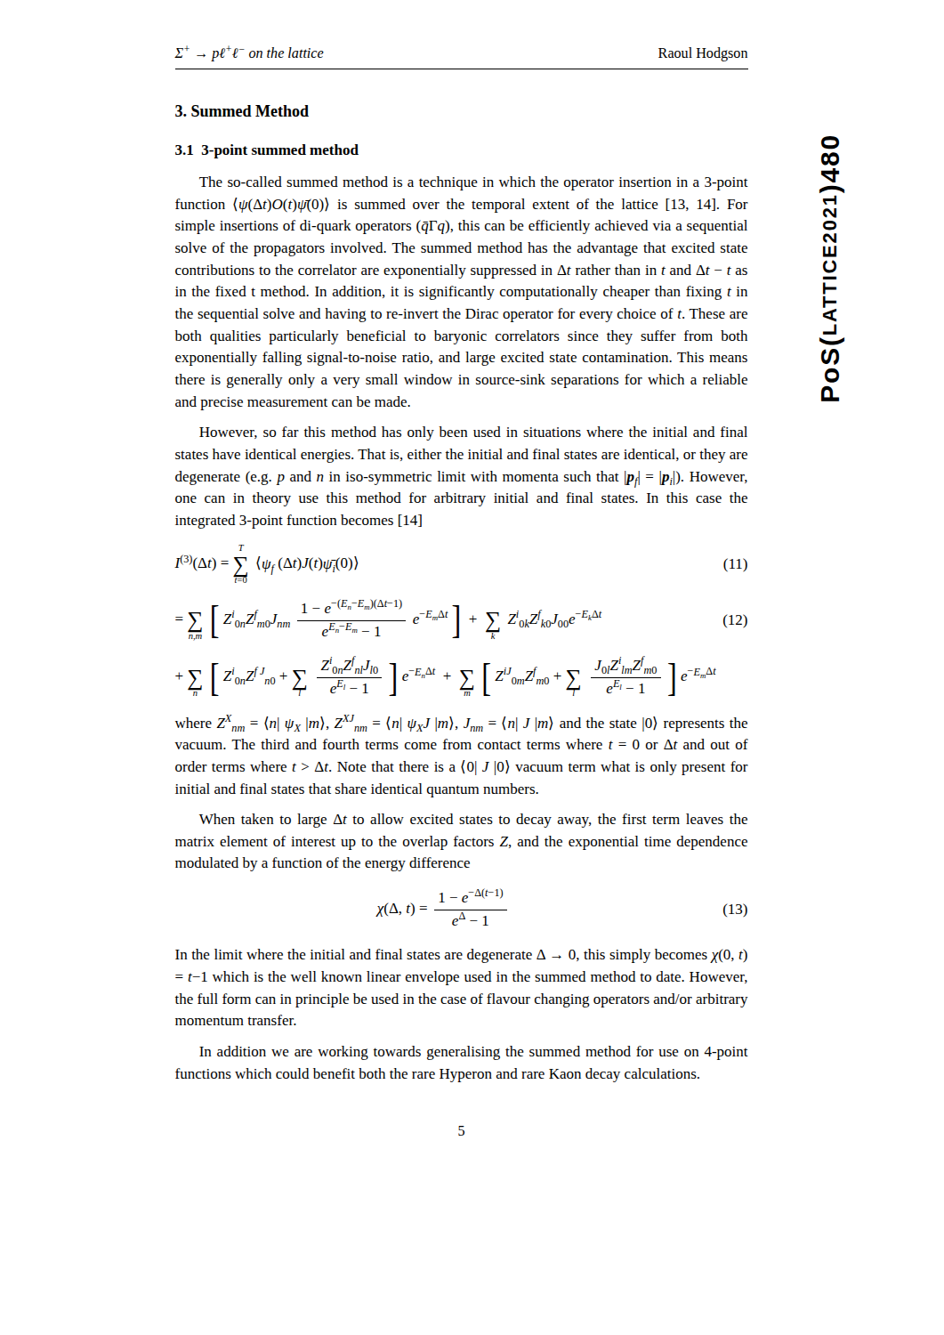PoS(LATTICE2021)480
Σ+ → pℓ+ℓ− on the lattice
Raoul Hodgson
3. Summed Method
3.1 3-point summed method
The so-called summed method is a technique in which the operator insertion in a 3-point function ⟨ψ(Δt)O(t)ψ̄(0)⟩ is summed over the temporal extent of the lattice [13, 14]. For simple insertions of di-quark operators (q̄Γq), this can be efficiently achieved via a sequential solve of the propagators involved. The summed method has the advantage that excited state contributions to the correlator are exponentially suppressed in Δt rather than in t and Δt − t as in the fixed t method. In addition, it is significantly computationally cheaper than fixing t in the sequential solve and having to re-invert the Dirac operator for every choice of t. These are both qualities particularly beneficial to baryonic correlators since they suffer from both exponentially falling signal-to-noise ratio, and large excited state contamination. This means there is generally only a very small window in source-sink separations for which a reliable and precise measurement can be made.
However, so far this method has only been used in situations where the initial and final states have identical energies. That is, either the initial and final states are identical, or they are degenerate (e.g. p and n in iso-symmetric limit with momenta such that |pf| = |pi|). However, one can in theory use this method for arbitrary initial and final states. In this case the integrated 3-point function becomes [14]
I(3)(Δt) = T∑t=0 ⟨ψf (Δt)J(t)ψ̄i(0)⟩
(11)
= ∑n,m [ Zi0nZfm0Jnm 1 − e−(En−Em)(Δt−1) eEn−Em − 1 e−Em Δt ] + ∑k Zi0kZfk0J00e−Ek Δt
(12)
+ ∑n [ Zi0nZf Jn0 + ∑l Zi0nZfnlJl0 eEl − 1 ] e−En Δt + ∑m [ ZiJ0mZfm0 + ∑l J0lZilmZfm0 eEl − 1 ] e−Em Δt
where ZXnm = ⟨n| ψX |m⟩, ZXJnm = ⟨n| ψXJ |m⟩, Jnm = ⟨n| J |m⟩ and the state |0⟩ represents the vacuum. The third and fourth terms come from contact terms where t = 0 or Δt and out of order terms where t > Δt. Note that there is a ⟨0| J |0⟩ vacuum term what is only present for initial and final states that share identical quantum numbers.
When taken to large Δt to allow excited states to decay away, the first term leaves the matrix element of interest up to the overlap factors Z, and the exponential time dependence modulated by a function of the energy difference
χ(Δ, t) = 1 − e−Δ(t−1) eΔ − 1
(13)
In the limit where the initial and final states are degenerate Δ → 0, this simply becomes χ(0, t) = t−1 which is the well known linear envelope used in the summed method to date. However, the full form can in principle be used in the case of flavour changing operators and/or arbitrary momentum transfer.
In addition we are working towards generalising the summed method for use on 4-point functions which could benefit both the rare Hyperon and rare Kaon decay calculations.
5